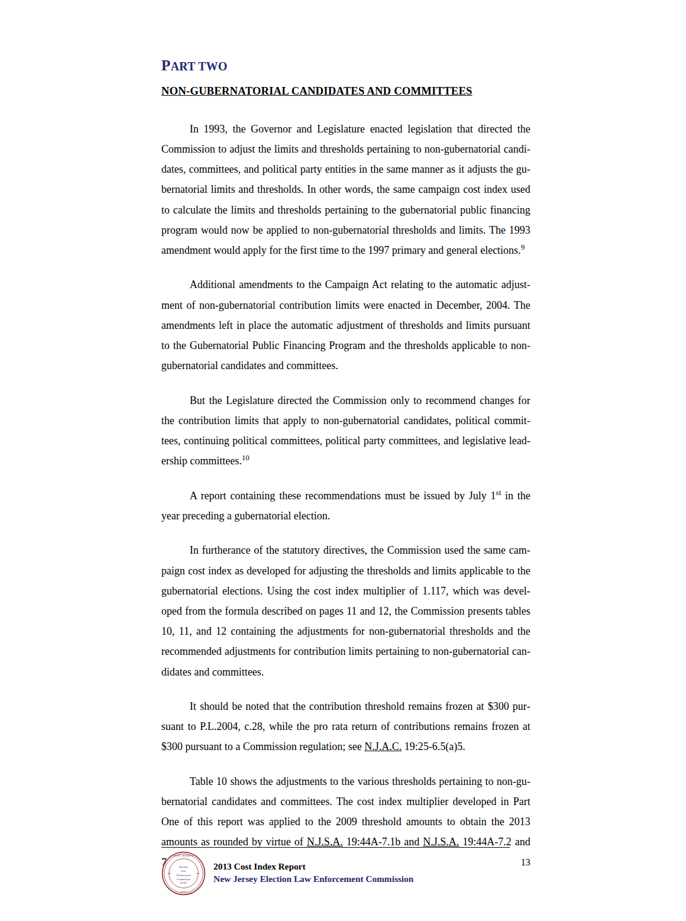PART TWO
NON-GUBERNATORIAL CANDIDATES AND COMMITTEES
In 1993, the Governor and Legislature enacted legislation that directed the Commission to adjust the limits and thresholds pertaining to non-gubernatorial candidates, committees, and political party entities in the same manner as it adjusts the gubernatorial limits and thresholds. In other words, the same campaign cost index used to calculate the limits and thresholds pertaining to the gubernatorial public financing program would now be applied to non-gubernatorial thresholds and limits. The 1993 amendment would apply for the first time to the 1997 primary and general elections.9
Additional amendments to the Campaign Act relating to the automatic adjustment of non-gubernatorial contribution limits were enacted in December, 2004. The amendments left in place the automatic adjustment of thresholds and limits pursuant to the Gubernatorial Public Financing Program and the thresholds applicable to non-gubernatorial candidates and committees.
But the Legislature directed the Commission only to recommend changes for the contribution limits that apply to non-gubernatorial candidates, political committees, continuing political committees, political party committees, and legislative leadership committees.10
A report containing these recommendations must be issued by July 1st in the year preceding a gubernatorial election.
In furtherance of the statutory directives, the Commission used the same campaign cost index as developed for adjusting the thresholds and limits applicable to the gubernatorial elections. Using the cost index multiplier of 1.117, which was developed from the formula described on pages 11 and 12, the Commission presents tables 10, 11, and 12 containing the adjustments for non-gubernatorial thresholds and the recommended adjustments for contribution limits pertaining to non-gubernatorial candidates and committees.
It should be noted that the contribution threshold remains frozen at $300 pursuant to P.L.2004, c.28, while the pro rata return of contributions remains frozen at $300 pursuant to a Commission regulation; see N.J.A.C. 19:25-6.5(a)5.
Table 10 shows the adjustments to the various thresholds pertaining to non-gubernatorial candidates and committees. The cost index multiplier developed in Part One of this report was applied to the 2009 threshold amounts to obtain the 2013 amounts as rounded by virtue of N.J.S.A. 19:44A-7.1b and N.J.S.A. 19:44A-7.2 and 7.3.
NEW JERSEY 1973 Election Law Enforcement Commission ELEC
2013 Cost Index Report
New Jersey Election Law Enforcement Commission
13